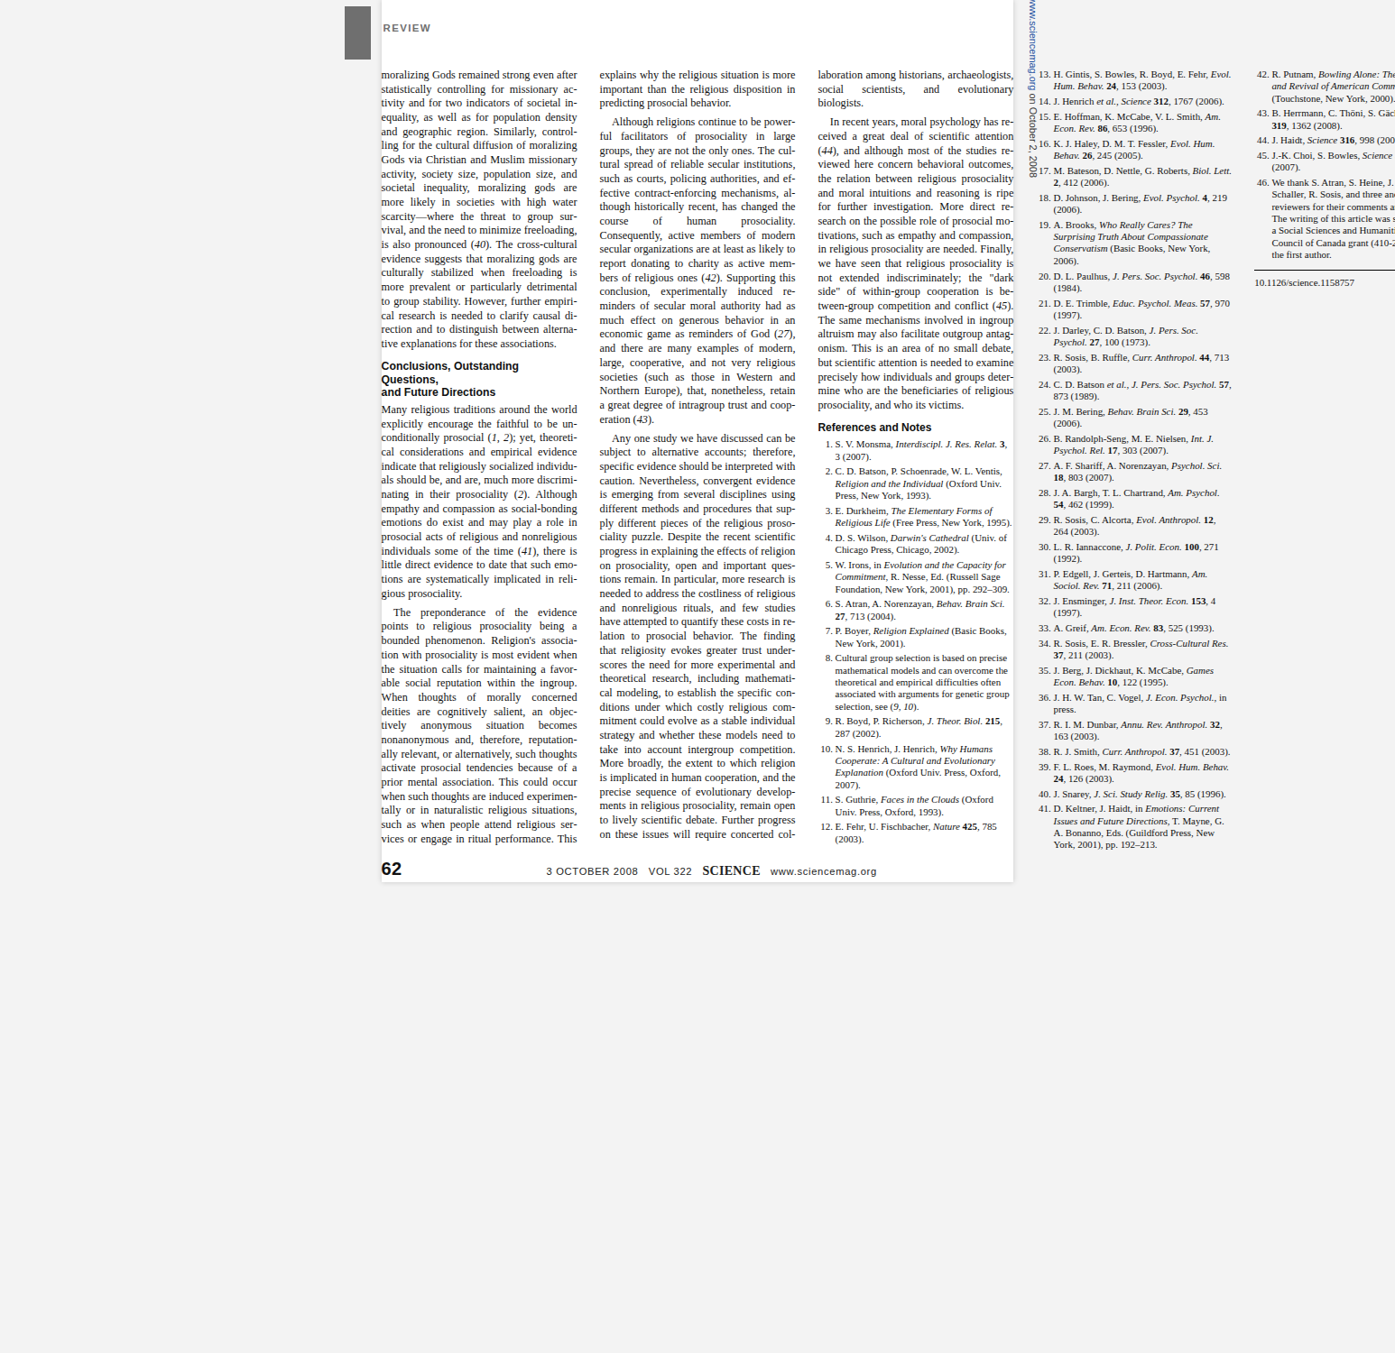Review
Downloaded from www.sciencemag.org on October 2, 2008
moralizing Gods remained strong even after statistically controlling for missionary activity and for two indicators of societal inequality, as well as for population density and geographic region. Similarly, controlling for the cultural diffusion of moralizing Gods via Christian and Muslim missionary activity, society size, population size, and societal inequality, moralizing gods are more likely in societies with high water scarcity—where the threat to group survival, and the need to minimize freeloading, is also pronounced (40). The cross-cultural evidence suggests that moralizing gods are culturally stabilized when freeloading is more prevalent or particularly detrimental to group stability. However, further empirical research is needed to clarify causal direction and to distinguish between alternative explanations for these associations.
Conclusions, Outstanding Questions,
and Future Directions
Many religious traditions around the world explicitly encourage the faithful to be unconditionally prosocial (1, 2); yet, theoretical considerations and empirical evidence indicate that religiously socialized individuals should be, and are, much more discriminating in their prosociality (2). Although empathy and compassion as social-bonding emotions do exist and may play a role in prosocial acts of religious and nonreligious individuals some of the time (41), there is little direct evidence to date that such emotions are systematically implicated in religious prosociality.
The preponderance of the evidence points to religious prosociality being a bounded phenomenon. Religion's association with prosociality is most evident when the situation calls for maintaining a favorable social reputation within the ingroup. When thoughts of morally concerned deities are cognitively salient, an objectively anonymous situation becomes nonanonymous and, therefore, reputationally relevant, or alternatively, such thoughts activate prosocial tendencies because of a prior mental association. This could occur when such thoughts are induced experimentally or in naturalistic religious situations, such as when people attend religious services or engage in ritual performance. This explains why the religious situation is more important than the religious disposition in predicting prosocial behavior.
Although religions continue to be powerful facilitators of prosociality in large groups, they are not the only ones. The cultural spread of reliable secular institutions, such as courts, policing authorities, and effective contract-enforcing mechanisms, although historically recent, has changed the course of human prosociality. Consequently, active members of modern secular organizations are at least as likely to report donating to charity as active members of religious ones (42). Supporting this conclusion, experimentally induced reminders of secular moral authority had as much effect on generous behavior in an economic game as reminders of God (27), and there are many examples of modern, large, cooperative, and not very religious societies (such as those in Western and Northern Europe), that, nonetheless, retain a great degree of intragroup trust and cooperation (43).
Any one study we have discussed can be subject to alternative accounts; therefore, specific evidence should be interpreted with caution. Nevertheless, convergent evidence is emerging from several disciplines using different methods and procedures that supply different pieces of the religious prosociality puzzle. Despite the recent scientific progress in explaining the effects of religion on prosociality, open and important questions remain. In particular, more research is needed to address the costliness of religious and nonreligious rituals, and few studies have attempted to quantify these costs in relation to prosocial behavior. The finding that religiosity evokes greater trust underscores the need for more experimental and theoretical research, including mathematical modeling, to establish the specific conditions under which costly religious commitment could evolve as a stable individual strategy and whether these models need to take into account intergroup competition. More broadly, the extent to which religion is implicated in human cooperation, and the precise sequence of evolutionary developments in religious prosociality, remain open to lively scientific debate. Further progress on these issues will require concerted collaboration among historians, archaeologists, social scientists, and evolutionary biologists.
In recent years, moral psychology has received a great deal of scientific attention (44), and although most of the studies reviewed here concern behavioral outcomes, the relation between religious prosociality and moral intuitions and reasoning is ripe for further investigation. More direct research on the possible role of prosocial motivations, such as empathy and compassion, in religious prosociality are needed. Finally, we have seen that religious prosociality is not extended indiscriminately; the "dark side" of within-group cooperation is between-group competition and conflict (45). The same mechanisms involved in ingroup altruism may also facilitate outgroup antagonism. This is an area of no small debate, but scientific attention is needed to examine precisely how individuals and groups determine who are the beneficiaries of religious prosociality, and who its victims.
References and Notes
S. V. Monsma, Interdiscipl. J. Res. Relat. 3, 3 (2007).
C. D. Batson, P. Schoenrade, W. L. Ventis, Religion and the Individual (Oxford Univ. Press, New York, 1993).
E. Durkheim, The Elementary Forms of Religious Life (Free Press, New York, 1995).
D. S. Wilson, Darwin's Cathedral (Univ. of Chicago Press, Chicago, 2002).
W. Irons, in Evolution and the Capacity for Commitment, R. Nesse, Ed. (Russell Sage Foundation, New York, 2001), pp. 292–309.
S. Atran, A. Norenzayan, Behav. Brain Sci. 27, 713 (2004).
P. Boyer, Religion Explained (Basic Books, New York, 2001).
Cultural group selection is based on precise mathematical models and can overcome the theoretical and empirical difficulties often associated with arguments for genetic group selection, see (9, 10).
R. Boyd, P. Richerson, J. Theor. Biol. 215, 287 (2002).
N. S. Henrich, J. Henrich, Why Humans Cooperate: A Cultural and Evolutionary Explanation (Oxford Univ. Press, Oxford, 2007).
S. Guthrie, Faces in the Clouds (Oxford Univ. Press, Oxford, 1993).
E. Fehr, U. Fischbacher, Nature 425, 785 (2003).
H. Gintis, S. Bowles, R. Boyd, E. Fehr, Evol. Hum. Behav. 24, 153 (2003).
J. Henrich et al., Science 312, 1767 (2006).
E. Hoffman, K. McCabe, V. L. Smith, Am. Econ. Rev. 86, 653 (1996).
K. J. Haley, D. M. T. Fessler, Evol. Hum. Behav. 26, 245 (2005).
M. Bateson, D. Nettle, G. Roberts, Biol. Lett. 2, 412 (2006).
D. Johnson, J. Bering, Evol. Psychol. 4, 219 (2006).
A. Brooks, Who Really Cares? The Surprising Truth About Compassionate Conservatism (Basic Books, New York, 2006).
D. L. Paulhus, J. Pers. Soc. Psychol. 46, 598 (1984).
D. E. Trimble, Educ. Psychol. Meas. 57, 970 (1997).
J. Darley, C. D. Batson, J. Pers. Soc. Psychol. 27, 100 (1973).
R. Sosis, B. Ruffle, Curr. Anthropol. 44, 713 (2003).
C. D. Batson et al., J. Pers. Soc. Psychol. 57, 873 (1989).
J. M. Bering, Behav. Brain Sci. 29, 453 (2006).
B. Randolph-Seng, M. E. Nielsen, Int. J. Psychol. Rel. 17, 303 (2007).
A. F. Shariff, A. Norenzayan, Psychol. Sci. 18, 803 (2007).
J. A. Bargh, T. L. Chartrand, Am. Psychol. 54, 462 (1999).
R. Sosis, C. Alcorta, Evol. Anthropol. 12, 264 (2003).
L. R. Iannaccone, J. Polit. Econ. 100, 271 (1992).
P. Edgell, J. Gerteis, D. Hartmann, Am. Sociol. Rev. 71, 211 (2006).
J. Ensminger, J. Inst. Theor. Econ. 153, 4 (1997).
A. Greif, Am. Econ. Rev. 83, 525 (1993).
R. Sosis, E. R. Bressler, Cross-Cultural Res. 37, 211 (2003).
J. Berg, J. Dickhaut, K. McCabe, Games Econ. Behav. 10, 122 (1995).
J. H. W. Tan, C. Vogel, J. Econ. Psychol., in press.
R. I. M. Dunbar, Annu. Rev. Anthropol. 32, 163 (2003).
R. J. Smith, Curr. Anthropol. 37, 451 (2003).
F. L. Roes, M. Raymond, Evol. Hum. Behav. 24, 126 (2003).
J. Snarey, J. Sci. Study Relig. 35, 85 (1996).
D. Keltner, J. Haidt, in Emotions: Current Issues and Future Directions, T. Mayne, G. A. Bonanno, Eds. (Guildford Press, New York, 2001), pp. 192–213.
R. Putnam, Bowling Alone: The Collapse and Revival of American Community (Touchstone, New York, 2000).
B. Herrmann, C. Thöni, S. Gächter, Science 319, 1362 (2008).
J. Haidt, Science 316, 998 (2007).
J.-K. Choi, S. Bowles, Science 318, 636 (2007).
We thank S. Atran, S. Heine, J. Henrich, M. Schaller, R. Sosis, and three anonymous reviewers for their comments and criticisms. The writing of this article was supported by a Social Sciences and Humanities Research Council of Canada grant (410-2007-0222) to the first author.
10.1126/science.1158757
62
3 OCTOBER 2008 VOL 322 SCIENCE www.sciencemag.org